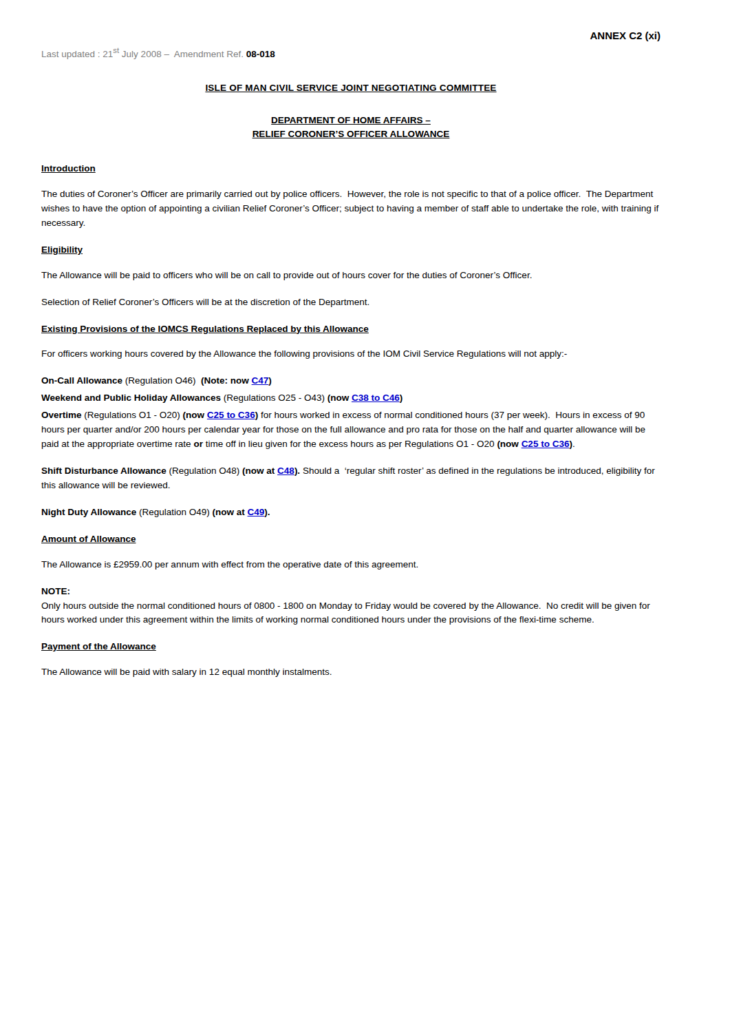ANNEX C2 (xi)
Last updated : 21st July 2008 – Amendment Ref. 08-018
ISLE OF MAN CIVIL SERVICE JOINT NEGOTIATING COMMITTEE
DEPARTMENT OF HOME AFFAIRS – RELIEF CORONER’S OFFICER ALLOWANCE
Introduction
The duties of Coroner’s Officer are primarily carried out by police officers. However, the role is not specific to that of a police officer. The Department wishes to have the option of appointing a civilian Relief Coroner’s Officer; subject to having a member of staff able to undertake the role, with training if necessary.
Eligibility
The Allowance will be paid to officers who will be on call to provide out of hours cover for the duties of Coroner’s Officer.
Selection of Relief Coroner’s Officers will be at the discretion of the Department.
Existing Provisions of the IOMCS Regulations Replaced by this Allowance
For officers working hours covered by the Allowance the following provisions of the IOM Civil Service Regulations will not apply:-
On-Call Allowance (Regulation O46) (Note: now C47)
Weekend and Public Holiday Allowances (Regulations O25 - O43) (now C38 to C46)
Overtime (Regulations O1 - O20) (now C25 to C36) for hours worked in excess of normal conditioned hours (37 per week). Hours in excess of 90 hours per quarter and/or 200 hours per calendar year for those on the full allowance and pro rata for those on the half and quarter allowance will be paid at the appropriate overtime rate or time off in lieu given for the excess hours as per Regulations O1 - O20 (now C25 to C36).
Shift Disturbance Allowance (Regulation O48) (now at C48). Should a ‘regular shift roster’ as defined in the regulations be introduced, eligibility for this allowance will be reviewed.
Night Duty Allowance (Regulation O49) (now at C49).
Amount of Allowance
The Allowance is £2959.00 per annum with effect from the operative date of this agreement.
NOTE:
Only hours outside the normal conditioned hours of 0800 - 1800 on Monday to Friday would be covered by the Allowance. No credit will be given for hours worked under this agreement within the limits of working normal conditioned hours under the provisions of the flexi-time scheme.
Payment of the Allowance
The Allowance will be paid with salary in 12 equal monthly instalments.